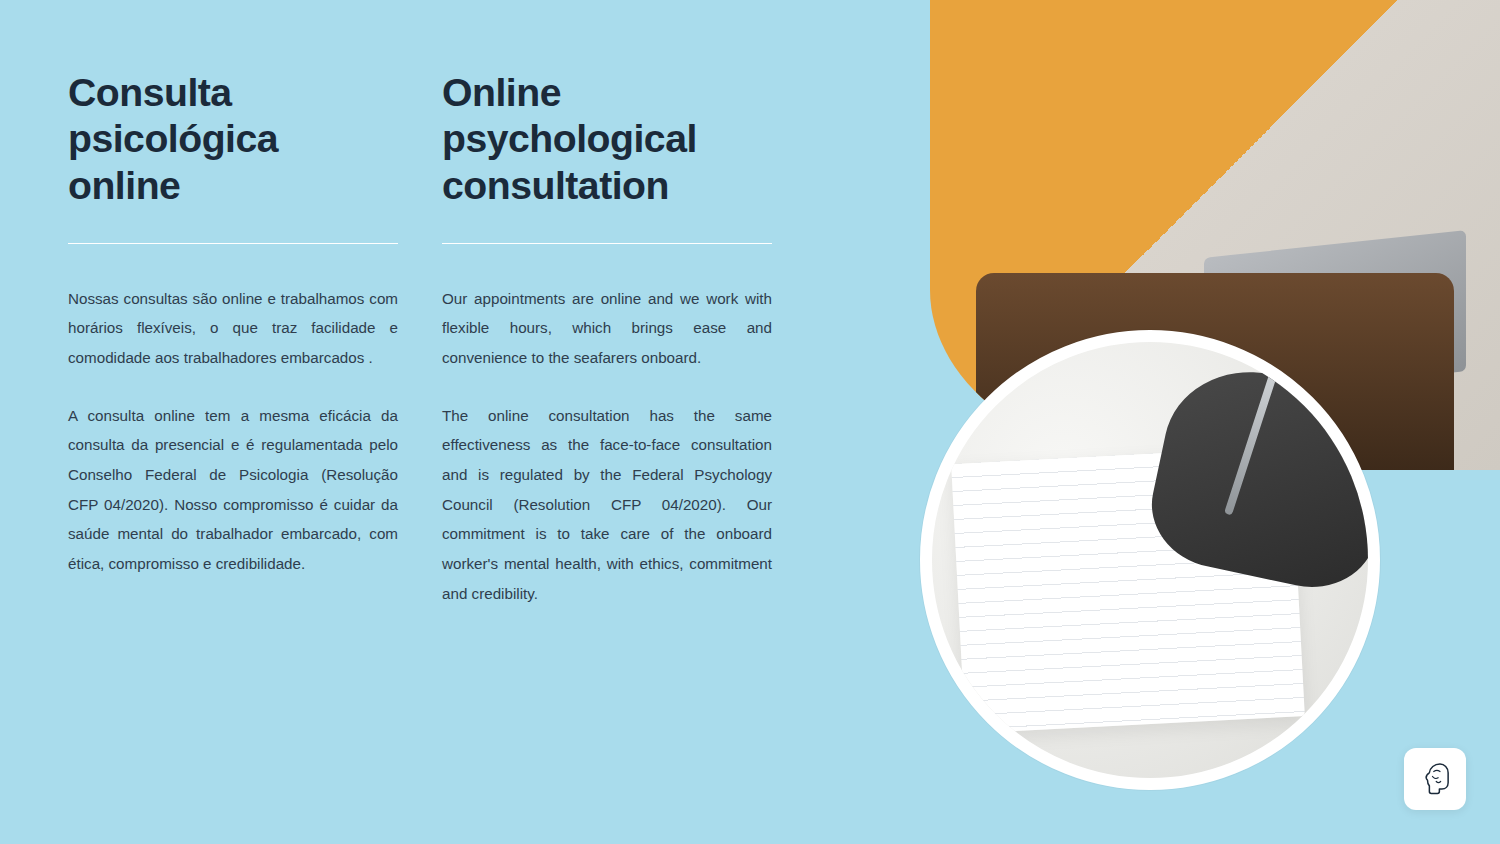Consulta psicológica online
Nossas consultas são online e trabalhamos com horários flexíveis, o que traz facilidade e comodidade aos trabalhadores embarcados .
A consulta online tem a mesma eficácia da consulta da presencial e é regulamentada pelo Conselho Federal de Psicologia (Resolução CFP 04/2020). Nosso compromisso é cuidar da saúde mental do trabalhador embarcado, com ética, compromisso e credibilidade.
Online psychological consultation
Our appointments are online and we work with flexible hours, which brings ease and convenience to the seafarers onboard.
The online consultation has the same effectiveness as the face-to-face consultation and is regulated by the Federal Psychology Council (Resolution CFP 04/2020). Our commitment is to take care of the onboard worker's mental health, with ethics, commitment and credibility.